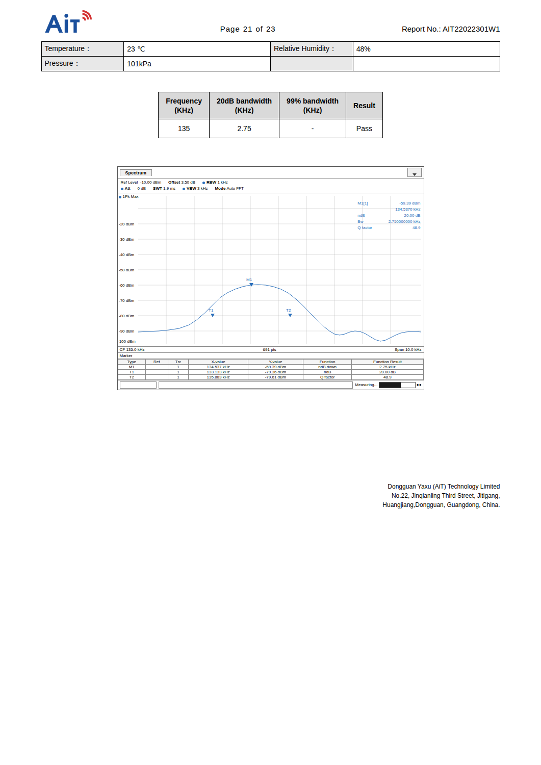Page21of23
Report No.: AIT22022301W1
| Temperature： | 23 ℃ | Relative Humidity： | 48% |
| Pressure： | 101kPa | | |
| Frequency (KHz) | 20dB bandwidth (KHz) | 99% bandwidth (KHz) | Result |
| --- | --- | --- | --- |
| 135 | 2.75 | - | Pass |
Spectrum
Ref Level -10.00 dBm Offset 3.50 dB RBW 1 kHz
Att 0 dB SWT 1.9 ms VBW 3 kHz Mode Auto FFT
1Pk Max
| M1[1] | -59.39 dBm |
| | 134.5370 kHz |
| ndB | 20.00 dB |
| Bw | 2.750000000 kHz |
| Q factor | 48.9 |
-20 dBm -30 dBm -40 dBm -50 dBm -60 dBm -70 dBm -80 dBm -90 dBm -100 dBm M1 T1 T2
CF 135.0 kHz 691 pts Span 10.0 kHz
Marker
| Type | Ref | Trc | X-value | Y-value | Function | Function Result |
| --- | --- | --- | --- | --- | --- | --- |
| M1 | | 1 | 134.537 kHz | -59.39 dBm | ndB down | 2.75 kHz |
| T1 | | 1 | 133.133 kHz | -79.36 dBm | ndB | 20.00 dB |
| T2 | | 1 | 135.883 kHz | -79.61 dBm | Q factor | 48.9 |
Measuring... ●●
Dongguan Yaxu (AiT) Technology Limited
No.22, Jinqianling Third Street, Jitigang,
Huangjiang,Dongguan, Guangdong, China.